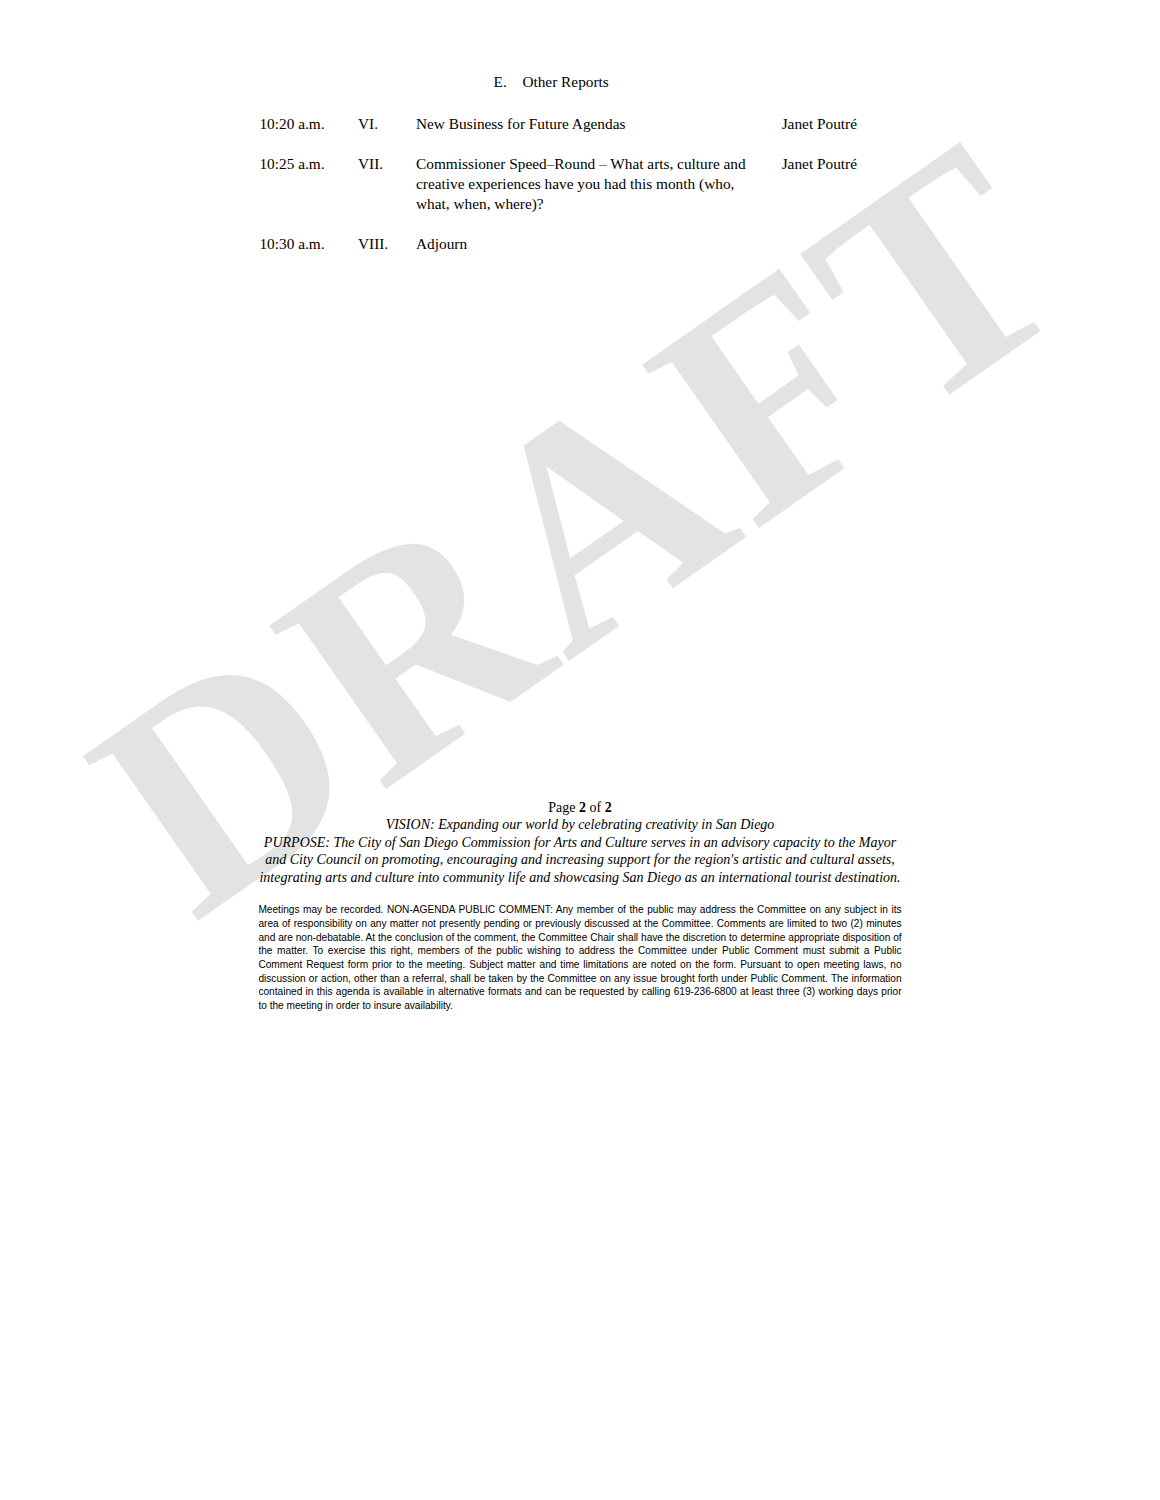DRAFT
E. Other Reports
| 10:20 a.m. | VI. | New Business for Future Agendas | Janet Poutré |
| 10:25 a.m. | VII. | Commissioner Speed–Round – What arts, culture and creative experiences have you had this month (who, what, when, where)? | Janet Poutré |
| 10:30 a.m. | VIII. | Adjourn | |
Page 2 of 2
VISION: Expanding our world by celebrating creativity in San Diego
PURPOSE: The City of San Diego Commission for Arts and Culture serves in an advisory capacity to the Mayor and City Council on promoting, encouraging and increasing support for the region's artistic and cultural assets, integrating arts and culture into community life and showcasing San Diego as an international tourist destination.
Meetings may be recorded. NON-AGENDA PUBLIC COMMENT: Any member of the public may address the Committee on any subject in its area of responsibility on any matter not presently pending or previously discussed at the Committee. Comments are limited to two (2) minutes and are non-debatable. At the conclusion of the comment, the Committee Chair shall have the discretion to determine appropriate disposition of the matter. To exercise this right, members of the public wishing to address the Committee under Public Comment must submit a Public Comment Request form prior to the meeting. Subject matter and time limitations are noted on the form. Pursuant to open meeting laws, no discussion or action, other than a referral, shall be taken by the Committee on any issue brought forth under Public Comment. The information contained in this agenda is available in alternative formats and can be requested by calling 619-236-6800 at least three (3) working days prior to the meeting in order to insure availability.